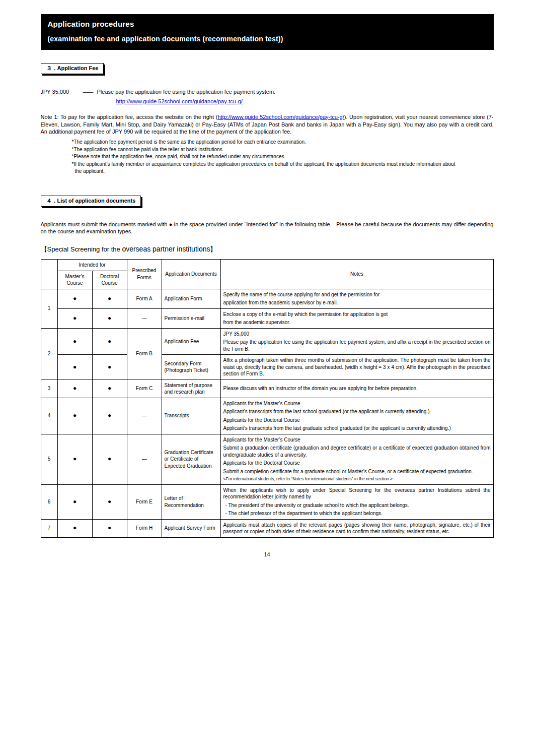Application procedures
(examination fee and application documents (recommendation test))
３．Application Fee
JPY 35,000――Please pay the application fee using the application fee payment system.
http://www.guide.52school.com/guidance/pay-tcu-g/
Note 1: To pay for the application fee, access the website on the right (http://www.guide.52school.com/guidance/pay-tcu-g/). Upon registration, visit your nearest convenience store (7-Eleven, Lawson, Family Mart, Mini Stop, and Dairy Yamazaki) or Pay-Easy (ATMs of Japan Post Bank and banks in Japan with a Pay-Easy sign). You may also pay with a credit card. An additional payment fee of JPY 990 will be required at the time of the payment of the application fee.
*The application fee payment period is the same as the application period for each entrance examination.
*The application fee cannot be paid via the teller at bank institutions.
*Please note that the application fee, once paid, shall not be refunded under any circumstances.
*If the applicant’s family member or acquaintance completes the application procedures on behalf of the applicant, the application documents must include information about
the applicant.
４．List of application documents
Applicants must submit the documents marked with ● in the space provided under “Intended for” in the following table. Please be careful because the documents may differ depending on the course and examination types.
【Special Screening for the overseas partner institutions】
| | Intended for | Prescribed Forms | Application Documents | Notes |
| --- | --- | --- | --- | --- |
| Master’s Course | Doctoral Course |
| 1 | ● | ● | Form A | Application Form | Specify the name of the course applying for and get the permission for application from the academic supervisor by e-mail. |
| ● | ● | ― | Permission e-mail | Enclose a copy of the e-mail by which the permission for application is got from the academic supervisor. |
| 2 | ● | ● | Form B | Application Fee | JPY 35,000 Please pay the application fee using the application fee payment system, and affix a receipt in the prescribed section on the Form B. |
| ● | ● | Secondary Form (Photograph Ticket) | Affix a photograph taken within three months of submission of the application. The photograph must be taken from the waist up, directly facing the camera, and bareheaded. (width x height = 3 x 4 cm). Affix the photograph in the prescribed section of Form B. |
| 3 | ● | ● | Form C | Statement of purpose and research plan | Please discuss with an instructor of the domain you are applying for before preparation. |
| 4 | ● | ● | ― | Transcripts | Applicants for the Master’s Course Applicant’s transcripts from the last school graduated (or the applicant is currently attending.) Applicants for the Doctoral Course Applicant’s transcripts from the last graduate school graduated (or the applicant is currently attending.) |
| 5 | ● | ● | ― | Graduation Certificate or Certificate of Expected Graduation | Applicants for the Master’s Course Submit a graduation certificate (graduation and degree certificate) or a certificate of expected graduation obtained from undergraduate studies of a university. Applicants for the Doctoral Course Submit a completion certificate for a graduate school or Master’s Course, or a certificate of expected graduation. <For international students, refer to “Notes for international students” in the next section.> |
| 6 | ● | ● | Form E | Letter of Recommendation | When the applicants wish to apply under Special Screening for the overseas partner Institutions submit the recommendation letter jointly named by ・The president of the university or graduate school to which the applicant belongs. ・The chief professor of the department to which the applicant belongs. |
| 7 | ● | ● | Form H | Applicant Survey Form | Applicants must attach copies of the relevant pages (pages showing their name, photograph, signature, etc.) of their passport or copies of both sides of their residence card to confirm their nationality, resident status, etc. |
14